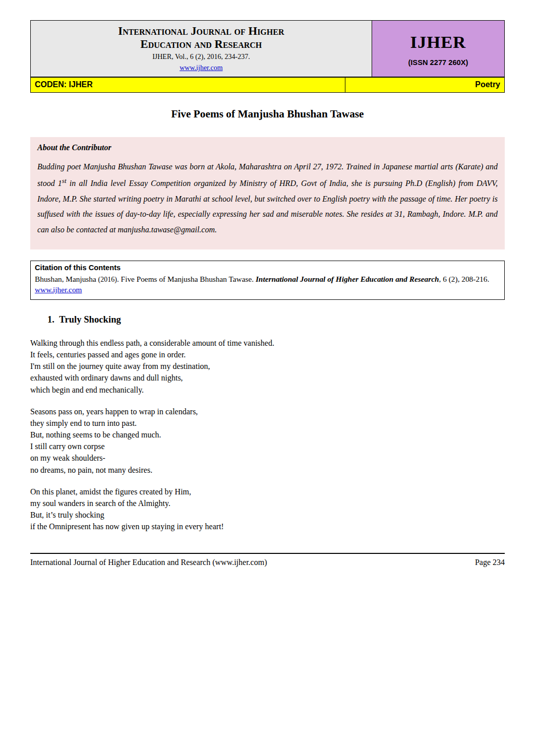| International Journal of Higher Education and Research IJHER, Vol., 6 (2), 2016, 234-237. www.ijher.com | IJHER (ISSN 2277 260X) |
| CODEN: IJHER | Poetry |
Five Poems of Manjusha Bhushan Tawase
About the Contributor
Budding poet Manjusha Bhushan Tawase was born at Akola, Maharashtra on April 27, 1972. Trained in Japanese martial arts (Karate) and stood 1st in all India level Essay Competition organized by Ministry of HRD, Govt of India, she is pursuing Ph.D (English) from DAVV, Indore, M.P. She started writing poetry in Marathi at school level, but switched over to English poetry with the passage of time. Her poetry is suffused with the issues of day-to-day life, especially expressing her sad and miserable notes. She resides at 31, Rambagh, Indore. M.P. and can also be contacted at manjusha.tawase@gmail.com.
Citation of this Contents
Bhushan, Manjusha (2016). Five Poems of Manjusha Bhushan Tawase. International Journal of Higher Education and Research, 6 (2), 208-216. www.ijher.com
1. Truly Shocking
Walking through this endless path, a considerable amount of time vanished.
It feels, centuries passed and ages gone in order.
I'm still on the journey quite away from my destination,
exhausted with ordinary dawns and dull nights,
which begin and end mechanically.
Seasons pass on, years happen to wrap in calendars,
they simply end to turn into past.
But, nothing seems to be changed much.
I still carry own corpse
on my weak shoulders-
no dreams, no pain, not many desires.
On this planet, amidst the figures created by Him,
my soul wanders in search of the Almighty.
But, it’s truly shocking
if the Omnipresent has now given up staying in every heart!
International Journal of Higher Education and Research (www.ijher.com) Page 234